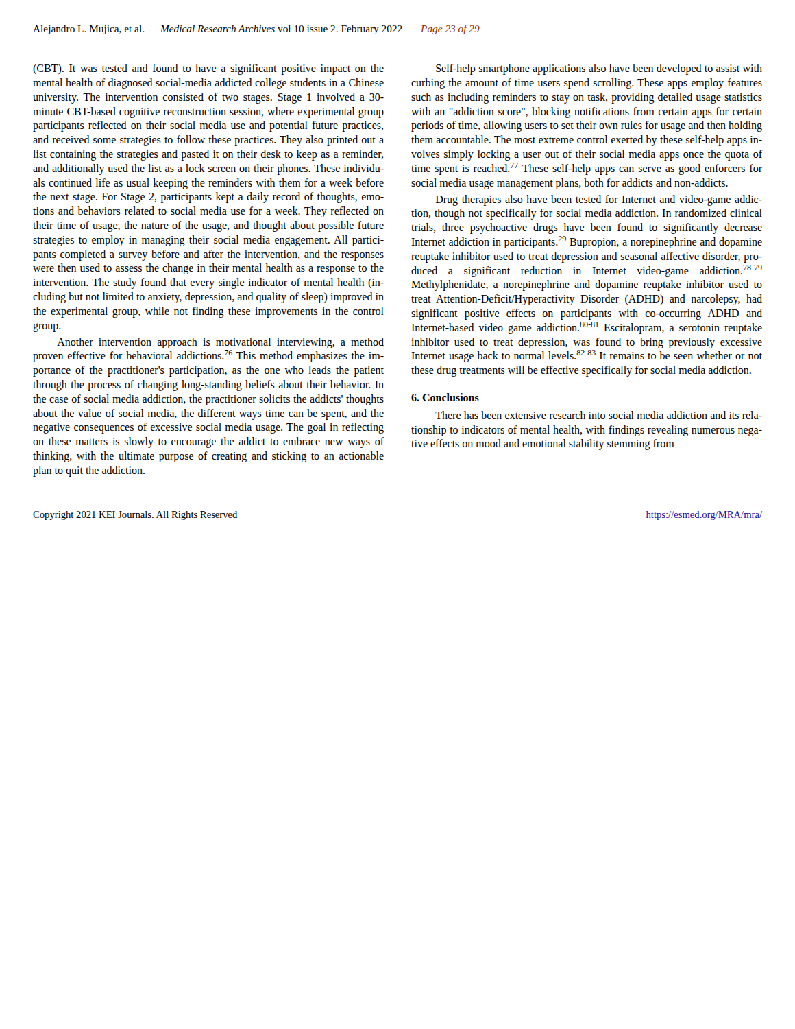Alejandro L. Mujica, et al. Medical Research Archives vol 10 issue 2. February 2022 Page 23 of 29
(CBT). It was tested and found to have a significant positive impact on the mental health of diagnosed social-media addicted college students in a Chinese university. The intervention consisted of two stages. Stage 1 involved a 30-minute CBT-based cognitive reconstruction session, where experimental group participants reflected on their social media use and potential future practices, and received some strategies to follow these practices. They also printed out a list containing the strategies and pasted it on their desk to keep as a reminder, and additionally used the list as a lock screen on their phones. These individuals continued life as usual keeping the reminders with them for a week before the next stage. For Stage 2, participants kept a daily record of thoughts, emotions and behaviors related to social media use for a week. They reflected on their time of usage, the nature of the usage, and thought about possible future strategies to employ in managing their social media engagement. All participants completed a survey before and after the intervention, and the responses were then used to assess the change in their mental health as a response to the intervention. The study found that every single indicator of mental health (including but not limited to anxiety, depression, and quality of sleep) improved in the experimental group, while not finding these improvements in the control group.
Another intervention approach is motivational interviewing, a method proven effective for behavioral addictions.76 This method emphasizes the importance of the practitioner's participation, as the one who leads the patient through the process of changing long-standing beliefs about their behavior. In the case of social media addiction, the practitioner solicits the addicts' thoughts about the value of social media, the different ways time can be spent, and the negative consequences of excessive social media usage. The goal in reflecting on these matters is slowly to encourage the addict to embrace new ways of thinking, with the ultimate purpose of creating and sticking to an actionable plan to quit the addiction.
Self-help smartphone applications also have been developed to assist with curbing the amount of time users spend scrolling. These apps employ features such as including reminders to stay on task, providing detailed usage statistics with an "addiction score", blocking notifications from certain apps for certain periods of time, allowing users to set their own rules for usage and then holding them accountable. The most extreme control exerted by these self-help apps involves simply locking a user out of their social media apps once the quota of time spent is reached.77 These self-help apps can serve as good enforcers for social media usage management plans, both for addicts and non-addicts.
Drug therapies also have been tested for Internet and video-game addiction, though not specifically for social media addiction. In randomized clinical trials, three psychoactive drugs have been found to significantly decrease Internet addiction in participants.29 Bupropion, a norepinephrine and dopamine reuptake inhibitor used to treat depression and seasonal affective disorder, produced a significant reduction in Internet video-game addiction.78-79 Methylphenidate, a norepinephrine and dopamine reuptake inhibitor used to treat Attention-Deficit/Hyperactivity Disorder (ADHD) and narcolepsy, had significant positive effects on participants with co-occurring ADHD and Internet-based video game addiction.80-81 Escitalopram, a serotonin reuptake inhibitor used to treat depression, was found to bring previously excessive Internet usage back to normal levels.82-83 It remains to be seen whether or not these drug treatments will be effective specifically for social media addiction.
6. Conclusions
There has been extensive research into social media addiction and its relationship to indicators of mental health, with findings revealing numerous negative effects on mood and emotional stability stemming from
Copyright 2021 KEI Journals. All Rights Reserved https://esmed.org/MRA/mra/